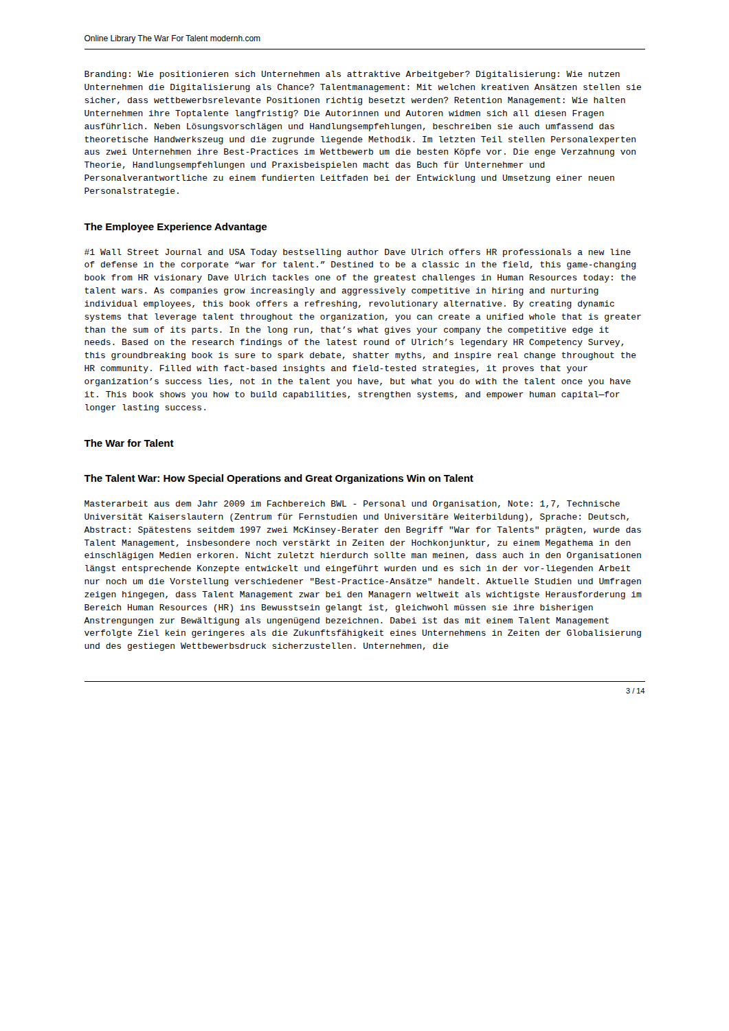Online Library The War For Talent modernh.com
Branding: Wie positionieren sich Unternehmen als attraktive Arbeitgeber? Digitalisierung: Wie nutzen Unternehmen die Digitalisierung als Chance? Talentmanagement: Mit welchen kreativen Ansätzen stellen sie sicher, dass wettbewerbsrelevante Positionen richtig besetzt werden? Retention Management: Wie halten Unternehmen ihre Toptalente langfristig? Die Autorinnen und Autoren widmen sich all diesen Fragen ausführlich. Neben Lösungsvorschlägen und Handlungsempfehlungen, beschreiben sie auch umfassend das theoretische Handwerkszeug und die zugrunde liegende Methodik. Im letzten Teil stellen Personalexperten aus zwei Unternehmen ihre Best-Practices im Wettbewerb um die besten Köpfe vor. Die enge Verzahnung von Theorie, Handlungsempfehlungen und Praxisbeispielen macht das Buch für Unternehmer und Personalverantwortliche zu einem fundierten Leitfaden bei der Entwicklung und Umsetzung einer neuen Personalstrategie.
The Employee Experience Advantage
#1 Wall Street Journal and USA Today bestselling author Dave Ulrich offers HR professionals a new line of defense in the corporate “war for talent.” Destined to be a classic in the field, this game-changing book from HR visionary Dave Ulrich tackles one of the greatest challenges in Human Resources today: the talent wars. As companies grow increasingly and aggressively competitive in hiring and nurturing individual employees, this book offers a refreshing, revolutionary alternative. By creating dynamic systems that leverage talent throughout the organization, you can create a unified whole that is greater than the sum of its parts. In the long run, that’s what gives your company the competitive edge it needs. Based on the research findings of the latest round of Ulrich’s legendary HR Competency Survey, this groundbreaking book is sure to spark debate, shatter myths, and inspire real change throughout the HR community. Filled with fact-based insights and field-tested strategies, it proves that your organization’s success lies, not in the talent you have, but what you do with the talent once you have it. This book shows you how to build capabilities, strengthen systems, and empower human capital—for longer lasting success.
The War for Talent
The Talent War: How Special Operations and Great Organizations Win on Talent
Masterarbeit aus dem Jahr 2009 im Fachbereich BWL - Personal und Organisation, Note: 1,7, Technische Universität Kaiserslautern (Zentrum für Fernstudien und Universitäre Weiterbildung), Sprache: Deutsch, Abstract: Spätestens seitdem 1997 zwei McKinsey-Berater den Begriff "War for Talents" prägten, wurde das Talent Management, insbesondere noch verstärkt in Zeiten der Hochkonjunktur, zu einem Megathema in den einschlägigen Medien erkoren. Nicht zuletzt hierdurch sollte man meinen, dass auch in den Organisationen längst entsprechende Konzepte entwickelt und eingeführt wurden und es sich in der vor-liegenden Arbeit nur noch um die Vorstellung verschiedener "Best-Practice-Ansätze" handelt. Aktuelle Studien und Umfragen zeigen hingegen, dass Talent Management zwar bei den Managern weltweit als wichtigste Herausforderung im Bereich Human Resources (HR) ins Bewusstsein gelangt ist, gleichwohl müssen sie ihre bisherigen Anstrengungen zur Bewältigung als ungenügend bezeichnen. Dabei ist das mit einem Talent Management verfolgte Ziel kein geringeres als die Zukunftsfähigkeit eines Unternehmens in Zeiten der Globalisierung und des gestiegen Wettbewerbsdruck sicherzustellen. Unternehmen, die
3 / 14